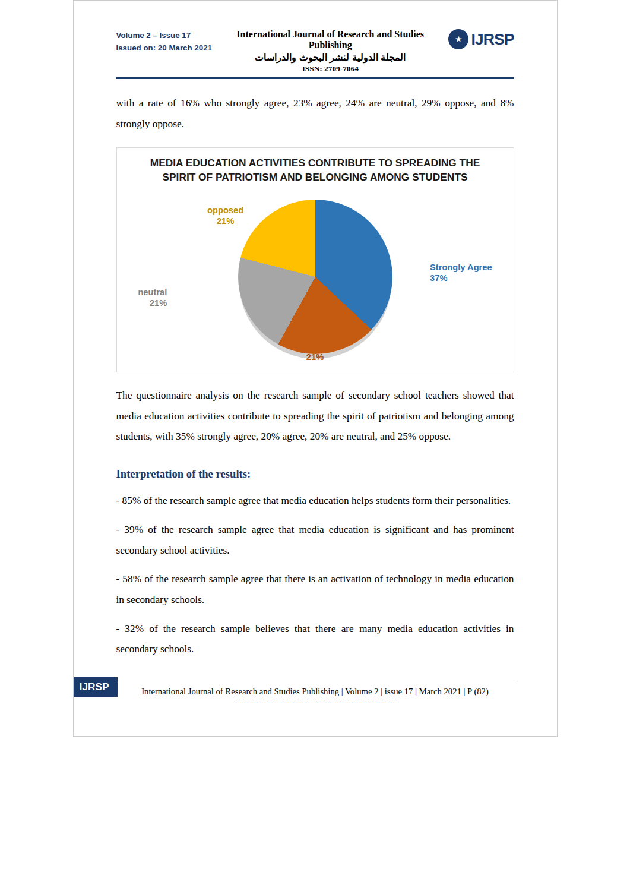Volume 2 – Issue 17
Issued on: 20 March 2021
International Journal of Research and Studies Publishing
المجلة الدولية لنشر البحوث والدراسات
ISSN: 2709-7064
★IJRSP
with a rate of 16% who strongly agree, 23% agree, 24% are neutral, 29% oppose, and 8% strongly oppose.
Media education activities contribute to spreading the spirit of patriotism and belonging among students
opposed
21%
Strongly Agree
37%
neutral
21%
agree
21%
The questionnaire analysis on the research sample of secondary school teachers showed that media education activities contribute to spreading the spirit of patriotism and belonging among students, with 35% strongly agree, 20% agree, 20% are neutral, and 25% oppose.
Interpretation of the results:
- 85% of the research sample agree that media education helps students form their personalities.
- 39% of the research sample agree that media education is significant and has prominent secondary school activities.
- 58% of the research sample agree that there is an activation of technology in media education in secondary schools.
- 32% of the research sample believes that there are many media education activities in secondary schools.
IJRSP
International Journal of Research and Studies Publishing | Volume 2 | issue 17 | March 2021 | P (82)
-------------------------------------------------------------